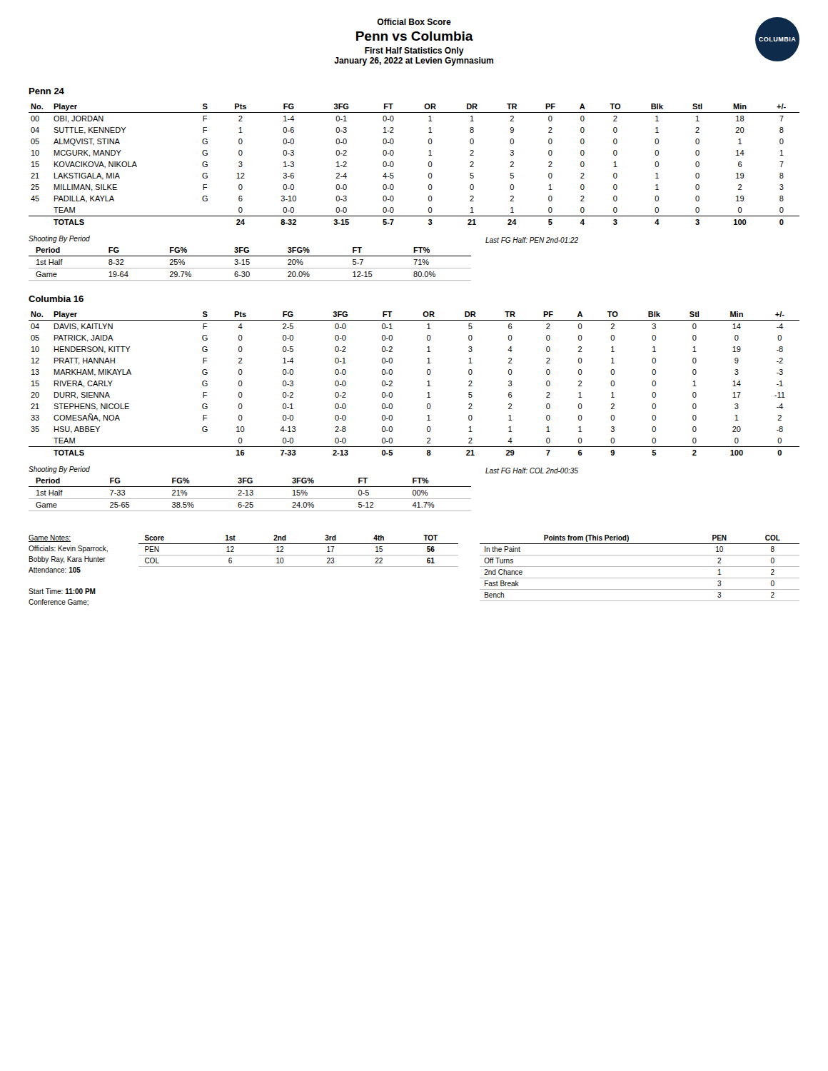COLUMBIA
Official Box Score
Penn vs Columbia
First Half Statistics Only
January 26, 2022 at Levien Gymnasium
Penn 24
| No. | Player | S | Pts | FG | 3FG | FT | OR | DR | TR | PF | A | TO | Blk | Stl | Min | +/- |
| --- | --- | --- | --- | --- | --- | --- | --- | --- | --- | --- | --- | --- | --- | --- | --- | --- |
| 00 | OBI, JORDAN | F | 2 | 1-4 | 0-1 | 0-0 | 1 | 1 | 2 | 0 | 0 | 2 | 1 | 1 | 18 | 7 |
| 04 | SUTTLE, KENNEDY | F | 1 | 0-6 | 0-3 | 1-2 | 1 | 8 | 9 | 2 | 0 | 0 | 1 | 2 | 20 | 8 |
| 05 | ALMQVIST, STINA | G | 0 | 0-0 | 0-0 | 0-0 | 0 | 0 | 0 | 0 | 0 | 0 | 0 | 0 | 1 | 0 |
| 10 | MCGURK, MANDY | G | 0 | 0-3 | 0-2 | 0-0 | 1 | 2 | 3 | 0 | 0 | 0 | 0 | 0 | 14 | 1 |
| 15 | KOVACIKOVA, NIKOLA | G | 3 | 1-3 | 1-2 | 0-0 | 0 | 2 | 2 | 2 | 0 | 1 | 0 | 0 | 6 | 7 |
| 21 | LAKSTIGALA, MIA | G | 12 | 3-6 | 2-4 | 4-5 | 0 | 5 | 5 | 0 | 2 | 0 | 1 | 0 | 19 | 8 |
| 25 | MILLIMAN, SILKE | F | 0 | 0-0 | 0-0 | 0-0 | 0 | 0 | 0 | 1 | 0 | 0 | 1 | 0 | 2 | 3 |
| 45 | PADILLA, KAYLA | G | 6 | 3-10 | 0-3 | 0-0 | 0 | 2 | 2 | 0 | 2 | 0 | 0 | 0 | 19 | 8 |
| | TEAM | | 0 | 0-0 | 0-0 | 0-0 | 0 | 1 | 1 | 0 | 0 | 0 | 0 | 0 | 0 | 0 |
| | TOTALS | | 24 | 8-32 | 3-15 | 5-7 | 3 | 21 | 24 | 5 | 4 | 3 | 4 | 3 | 100 | 0 |
Shooting By Period
Last FG Half: PEN 2nd-01:22
| Period | FG | FG% | 3FG | 3FG% | FT | FT% |
| --- | --- | --- | --- | --- | --- | --- |
| 1st Half | 8-32 | 25% | 3-15 | 20% | 5-7 | 71% |
| Game | 19-64 | 29.7% | 6-30 | 20.0% | 12-15 | 80.0% |
Columbia 16
| No. | Player | S | Pts | FG | 3FG | FT | OR | DR | TR | PF | A | TO | Blk | Stl | Min | +/- |
| --- | --- | --- | --- | --- | --- | --- | --- | --- | --- | --- | --- | --- | --- | --- | --- | --- |
| 04 | DAVIS, KAITLYN | F | 4 | 2-5 | 0-0 | 0-1 | 1 | 5 | 6 | 2 | 0 | 2 | 3 | 0 | 14 | -4 |
| 05 | PATRICK, JAIDA | G | 0 | 0-0 | 0-0 | 0-0 | 0 | 0 | 0 | 0 | 0 | 0 | 0 | 0 | 0 | 0 |
| 10 | HENDERSON, KITTY | G | 0 | 0-5 | 0-2 | 0-2 | 1 | 3 | 4 | 0 | 2 | 1 | 1 | 1 | 19 | -8 |
| 12 | PRATT, HANNAH | F | 2 | 1-4 | 0-1 | 0-0 | 1 | 1 | 2 | 2 | 0 | 1 | 0 | 0 | 9 | -2 |
| 13 | MARKHAM, MIKAYLA | G | 0 | 0-0 | 0-0 | 0-0 | 0 | 0 | 0 | 0 | 0 | 0 | 0 | 0 | 3 | -3 |
| 15 | RIVERA, CARLY | G | 0 | 0-3 | 0-0 | 0-2 | 1 | 2 | 3 | 0 | 2 | 0 | 0 | 1 | 14 | -1 |
| 20 | DURR, SIENNA | F | 0 | 0-2 | 0-2 | 0-0 | 1 | 5 | 6 | 2 | 1 | 1 | 0 | 0 | 17 | -11 |
| 21 | STEPHENS, NICOLE | G | 0 | 0-1 | 0-0 | 0-0 | 0 | 2 | 2 | 0 | 0 | 2 | 0 | 0 | 3 | -4 |
| 33 | COMESAÑA, NOA | F | 0 | 0-0 | 0-0 | 0-0 | 1 | 0 | 1 | 0 | 0 | 0 | 0 | 0 | 1 | 2 |
| 35 | HSU, ABBEY | G | 10 | 4-13 | 2-8 | 0-0 | 0 | 1 | 1 | 1 | 1 | 3 | 0 | 0 | 20 | -8 |
| | TEAM | | 0 | 0-0 | 0-0 | 0-0 | 2 | 2 | 4 | 0 | 0 | 0 | 0 | 0 | 0 | 0 |
| | TOTALS | | 16 | 7-33 | 2-13 | 0-5 | 8 | 21 | 29 | 7 | 6 | 9 | 5 | 2 | 100 | 0 |
Shooting By Period
Last FG Half: COL 2nd-00:35
| Period | FG | FG% | 3FG | 3FG% | FT | FT% |
| --- | --- | --- | --- | --- | --- | --- |
| 1st Half | 7-33 | 21% | 2-13 | 15% | 0-5 | 00% |
| Game | 25-65 | 38.5% | 6-25 | 24.0% | 5-12 | 41.7% |
Game Notes:
Officials: Kevin Sparrock, Bobby Ray, Kara Hunter
Attendance: 105
Start Time: 11:00 PM
Conference Game;
| Score | 1st | 2nd | 3rd | 4th | TOT |
| --- | --- | --- | --- | --- | --- |
| PEN | 12 | 12 | 17 | 15 | 56 |
| COL | 6 | 10 | 23 | 22 | 61 |
| Points from (This Period) | PEN | COL |
| --- | --- | --- |
| In the Paint | 10 | 8 |
| Off Turns | 2 | 0 |
| 2nd Chance | 1 | 2 |
| Fast Break | 3 | 0 |
| Bench | 3 | 2 |